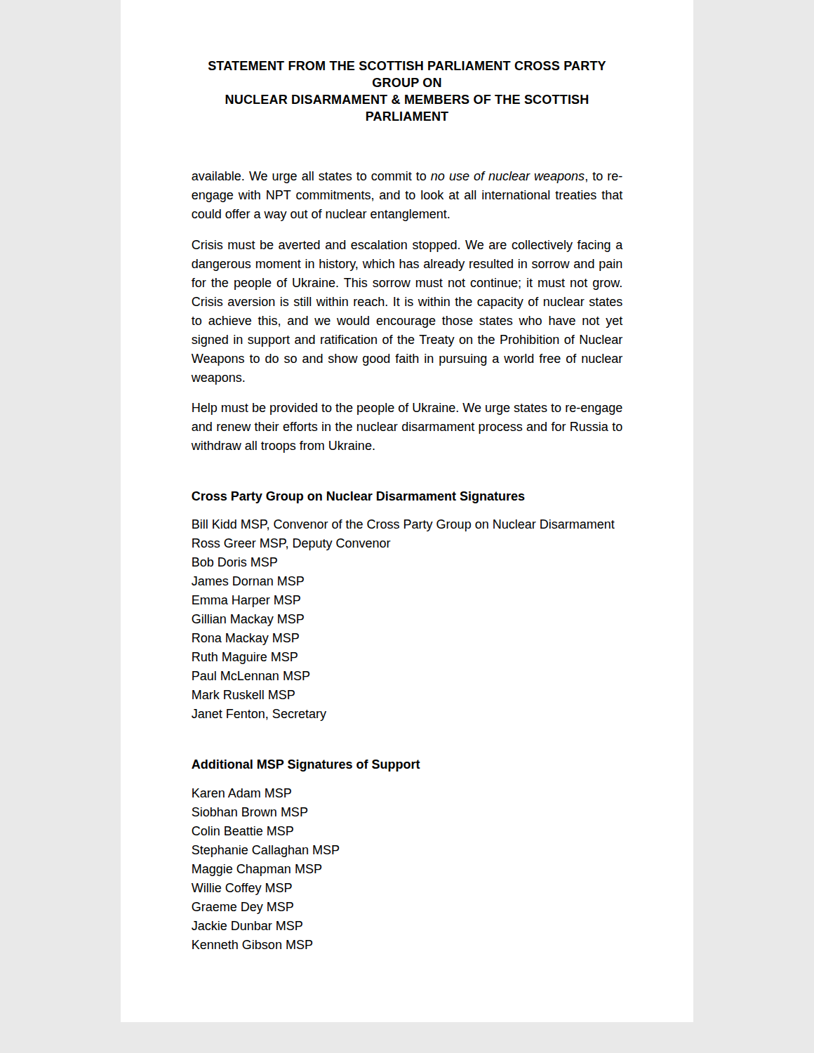STATEMENT FROM THE SCOTTISH PARLIAMENT CROSS PARTY GROUP ON NUCLEAR DISARMAMENT & MEMBERS OF THE SCOTTISH PARLIAMENT
available. We urge all states to commit to no use of nuclear weapons, to re-engage with NPT commitments, and to look at all international treaties that could offer a way out of nuclear entanglement.
Crisis must be averted and escalation stopped. We are collectively facing a dangerous moment in history, which has already resulted in sorrow and pain for the people of Ukraine. This sorrow must not continue; it must not grow. Crisis aversion is still within reach. It is within the capacity of nuclear states to achieve this, and we would encourage those states who have not yet signed in support and ratification of the Treaty on the Prohibition of Nuclear Weapons to do so and show good faith in pursuing a world free of nuclear weapons.
Help must be provided to the people of Ukraine. We urge states to re-engage and renew their efforts in the nuclear disarmament process and for Russia to withdraw all troops from Ukraine.
Cross Party Group on Nuclear Disarmament Signatures
Bill Kidd MSP, Convenor of the Cross Party Group on Nuclear Disarmament
Ross Greer MSP, Deputy Convenor
Bob Doris MSP
James Dornan MSP
Emma Harper MSP
Gillian Mackay MSP
Rona Mackay MSP
Ruth Maguire MSP
Paul McLennan MSP
Mark Ruskell MSP
Janet Fenton, Secretary
Additional MSP Signatures of Support
Karen Adam MSP
Siobhan Brown MSP
Colin Beattie MSP
Stephanie Callaghan MSP
Maggie Chapman MSP
Willie Coffey MSP
Graeme Dey MSP
Jackie Dunbar MSP
Kenneth Gibson MSP